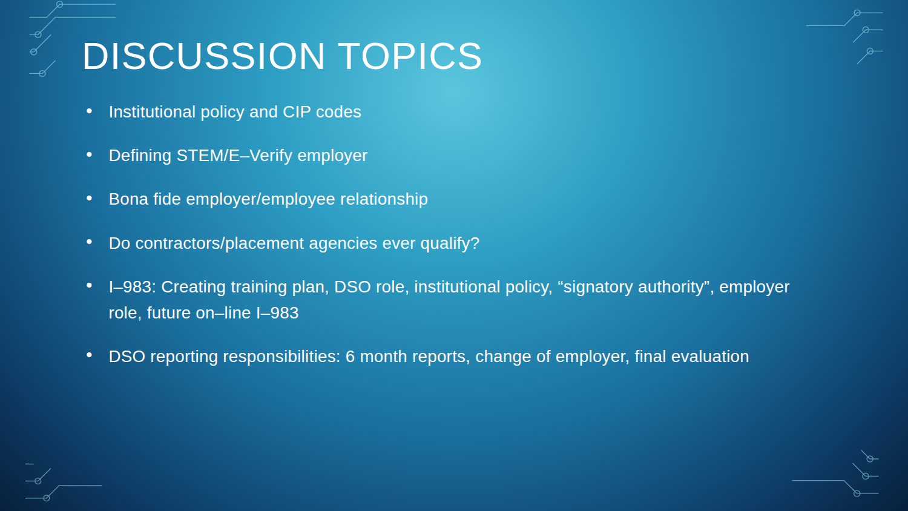Discussion Topics
Institutional policy and CIP codes
Defining STEM/E–Verify employer
Bona fide employer/employee relationship
Do contractors/placement agencies ever qualify?
I–983: Creating training plan, DSO role, institutional policy, “signatory authority”, employer role, future on–line I–983
DSO reporting responsibilities: 6 month reports, change of employer, final evaluation